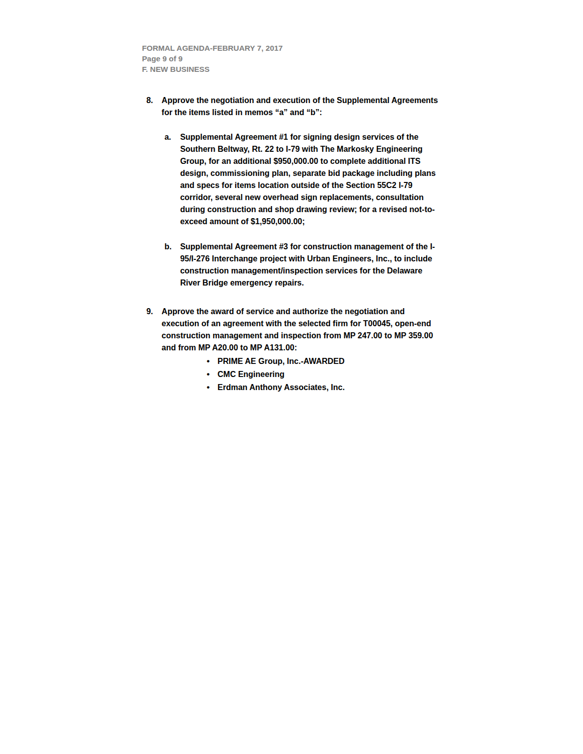FORMAL AGENDA-FEBRUARY 7, 2017
Page 9 of 9
F. NEW BUSINESS
Approve the negotiation and execution of the Supplemental Agreements for the items listed in memos “a” and “b”:
Supplemental Agreement #1 for signing design services of the Southern Beltway, Rt. 22 to I-79 with The Markosky Engineering Group, for an additional $950,000.00 to complete additional ITS design, commissioning plan, separate bid package including plans and specs for items location outside of the Section 55C2 I-79 corridor, several new overhead sign replacements, consultation during construction and shop drawing review; for a revised not-to-exceed amount of $1,950,000.00;
Supplemental Agreement #3 for construction management of the I-95/I-276 Interchange project with Urban Engineers, Inc., to include construction management/inspection services for the Delaware River Bridge emergency repairs.
Approve the award of service and authorize the negotiation and execution of an agreement with the selected firm for T00045, open-end construction management and inspection from MP 247.00 to MP 359.00 and from MP A20.00 to MP A131.00:
PRIME AE Group, Inc.-AWARDED
CMC Engineering
Erdman Anthony Associates, Inc.